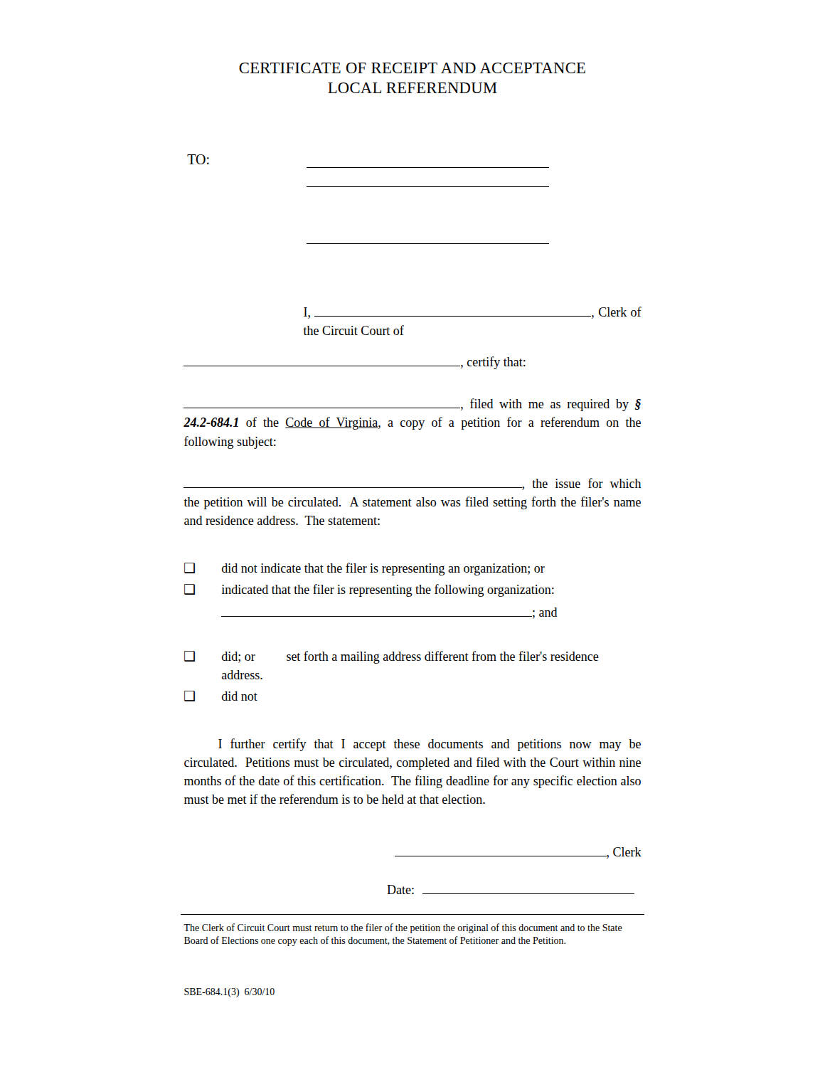CERTIFICATE OF RECEIPT AND ACCEPTANCELOCAL REFERENDUM
TO:
I, , Clerk of the Circuit Court of
, certify that:
, filed with me as required by § 24.2-684.1 of the Code of Virginia, a copy of a petition for a referendum on the following subject:
, the issue for which the petition will be circulated. A statement also was filed setting forth the filer's name and residence address. The statement:
❑
did not indicate that the filer is representing an organization; or
❑
indicated that the filer is representing the following organization:
; and
❑
did; orset forth a mailing address different from the filer's residence address.
❑
did not
I further certify that I accept these documents and petitions now may be circulated. Petitions must be circulated, completed and filed with the Court within nine months of the date of this certification. The filing deadline for any specific election also must be met if the referendum is to be held at that election.
, Clerk
Date:
The Clerk of Circuit Court must return to the filer of the petition the original of this document and to the State Board of Elections one copy each of this document, the Statement of Petitioner and the Petition.
SBE-684.1(3) 6/30/10